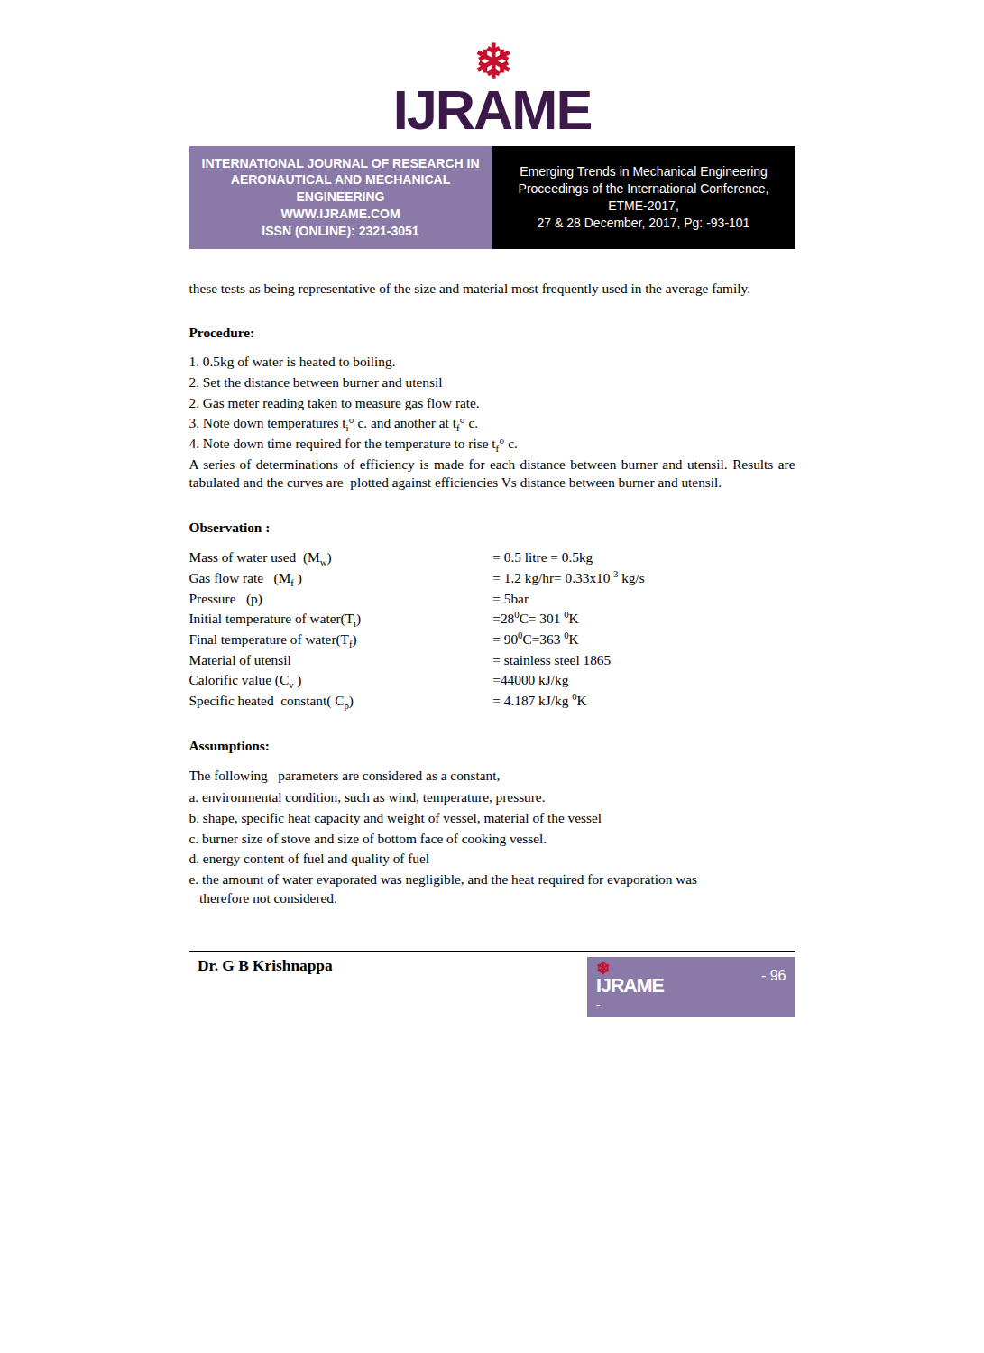❄IJRAME
INTERNATIONAL JOURNAL OF RESEARCH IN AERONAUTICAL AND MECHANICAL ENGINEERING
WWW.IJRAME.COM
ISSN (ONLINE): 2321-3051
Emerging Trends in Mechanical Engineering Proceedings of the International Conference, ETME-2017,
27 & 28 December, 2017, Pg: -93-101
these tests as being representative of the size and material most frequently used in the average family.
Procedure:
1. 0.5kg of water is heated to boiling.
2. Set the distance between burner and utensil
2. Gas meter reading taken to measure gas flow rate.
3. Note down temperatures ti° c. and another at tf° c.
4. Note down time required for the temperature to rise tf° c.
A series of determinations of efficiency is made for each distance between burner and utensil. Results are tabulated and the curves are plotted against efficiencies Vs distance between burner and utensil.
Observation :
| Mass of water used (M w ) | = 0.5 litre = 0.5kg |
| Gas flow rate (M f ) | = 1.2 kg/hr= 0.33x10 -3 kg/s |
| Pressure (p) | = 5bar |
| Initial temperature of water(T i ) | =28 0 C= 301 0 K |
| Final temperature of water(T f ) | = 90 0 C=363 0 K |
| Material of utensil | = stainless steel 1865 |
| Calorific value (C v ) | =44000 kJ/kg |
| Specific heated constant( C p ) | = 4.187 kJ/kg 0 K |
Assumptions:
The following parameters are considered as a constant,
a. environmental condition, such as wind, temperature, pressure.
b. shape, specific heat capacity and weight of vessel, material of the vessel
c. burner size of stove and size of bottom face of cooking vessel.
d. energy content of fuel and quality of fuel
e. the amount of water evaporated was negligible, and the heat required for evaporation was
therefore not considered.
Dr. G B Krishnappa
❄IJRAME - 96 -